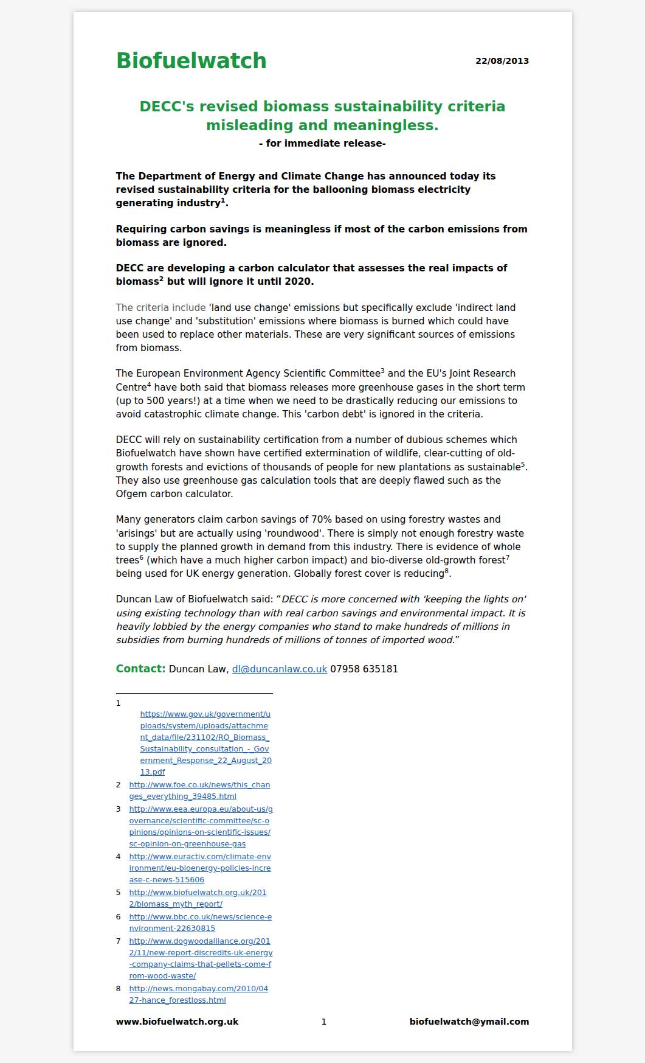Biofuelwatch
22/08/2013
DECC's revised biomass sustainability criteria
misleading and meaningless.
- for immediate release-
The Department of Energy and Climate Change has announced today its revised sustainability criteria for the ballooning biomass electricity generating industry1.
Requiring carbon savings is meaningless if most of the carbon emissions from biomass are ignored.
DECC are developing a carbon calculator that assesses the real impacts of biomass2 but will ignore it until 2020.
The criteria include 'land use change' emissions but specifically exclude 'indirect land use change' and 'substitution' emissions where biomass is burned which could have been used to replace other materials. These are very significant sources of emissions from biomass.
The European Environment Agency Scientific Committee3 and the EU's Joint Research Centre4 have both said that biomass releases more greenhouse gases in the short term (up to 500 years!) at a time when we need to be drastically reducing our emissions to avoid catastrophic climate change. This 'carbon debt' is ignored in the criteria.
DECC will rely on sustainability certification from a number of dubious schemes which Biofuelwatch have shown have certified extermination of wildlife, clear-cutting of old-growth forests and evictions of thousands of people for new plantations as sustainable5. They also use greenhouse gas calculation tools that are deeply flawed such as the Ofgem carbon calculator.
Many generators claim carbon savings of 70% based on using forestry wastes and 'arisings' but are actually using 'roundwood'. There is simply not enough forestry waste to supply the planned growth in demand from this industry. There is evidence of whole trees6 (which have a much higher carbon impact) and bio-diverse old-growth forest7 being used for UK energy generation. Globally forest cover is reducing8.
Duncan Law of Biofuelwatch said: “DECC is more concerned with 'keeping the lights on' using existing technology than with real carbon savings and environmental impact. It is heavily lobbied by the energy companies who stand to make hundreds of millions in subsidies from burning hundreds of millions of tonnes of imported wood.”
Contact: Duncan Law, dl@duncanlaw.co.uk 07958 635181
https://www.gov.uk/government/uploads/system/uploads/attachment_data/file/231102/RO_Biomass_Sustainability_consultation_-_Government_Response_22_August_2013.pdf
http://www.foe.co.uk/news/this_changes_everything_39485.html
http://www.eea.europa.eu/about-us/governance/scientific-committee/sc-opinions/opinions-on-scientific-issues/sc-opinion-on-greenhouse-gas
http://www.euractiv.com/climate-environment/eu-bioenergy-policies-increase-c-news-515606
http://www.biofuelwatch.org.uk/2012/biomass_myth_report/
http://www.bbc.co.uk/news/science-environment-22630815
http://www.dogwoodalliance.org/2012/11/new-report-discredits-uk-energy-company-claims-that-pellets-come-from-wood-waste/
http://news.mongabay.com/2010/0427-hance_forestloss.html
www.biofuelwatch.org.uk
1
biofuelwatch@ymail.com